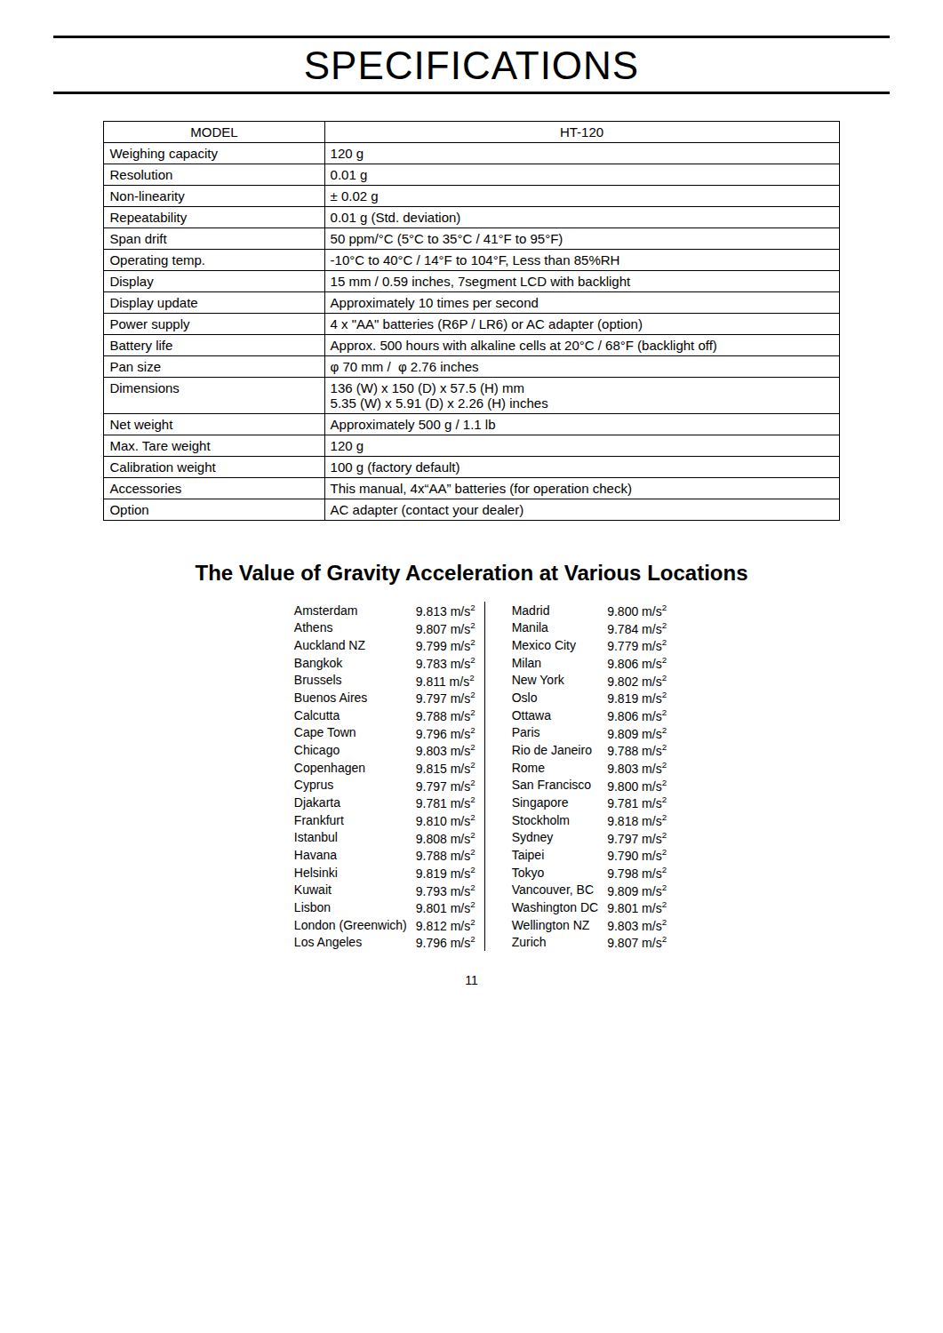SPECIFICATIONS
| MODEL | HT-120 |
| --- | --- |
| Weighing capacity | 120 g |
| Resolution | 0.01 g |
| Non-linearity | ± 0.02 g |
| Repeatability | 0.01 g (Std. deviation) |
| Span drift | 50 ppm/°C (5°C to 35°C / 41°F to 95°F) |
| Operating temp. | -10°C to 40°C / 14°F to 104°F, Less than 85%RH |
| Display | 15 mm / 0.59 inches, 7segment LCD with backlight |
| Display update | Approximately 10 times per second |
| Power supply | 4 x "AA" batteries (R6P / LR6) or AC adapter (option) |
| Battery life | Approx. 500 hours with alkaline cells at 20°C / 68°F (backlight off) |
| Pan size | φ 70 mm / φ 2.76 inches |
| Dimensions | 136 (W) x 150 (D) x 57.5 (H) mm 5.35 (W) x 5.91 (D) x 2.26 (H) inches |
| Net weight | Approximately 500 g / 1.1 lb |
| Max. Tare weight | 120 g |
| Calibration weight | 100 g (factory default) |
| Accessories | This manual, 4x“AA” batteries (for operation check) |
| Option | AC adapter (contact your dealer) |
The Value of Gravity Acceleration at Various Locations
| Amsterdam | 9.813 m/s 2 | Madrid | 9.800 m/s 2 |
| Athens | 9.807 m/s 2 | Manila | 9.784 m/s 2 |
| Auckland NZ | 9.799 m/s 2 | Mexico City | 9.779 m/s 2 |
| Bangkok | 9.783 m/s 2 | Milan | 9.806 m/s 2 |
| Brussels | 9.811 m/s 2 | New York | 9.802 m/s 2 |
| Buenos Aires | 9.797 m/s 2 | Oslo | 9.819 m/s 2 |
| Calcutta | 9.788 m/s 2 | Ottawa | 9.806 m/s 2 |
| Cape Town | 9.796 m/s 2 | Paris | 9.809 m/s 2 |
| Chicago | 9.803 m/s 2 | Rio de Janeiro | 9.788 m/s 2 |
| Copenhagen | 9.815 m/s 2 | Rome | 9.803 m/s 2 |
| Cyprus | 9.797 m/s 2 | San Francisco | 9.800 m/s 2 |
| Djakarta | 9.781 m/s 2 | Singapore | 9.781 m/s 2 |
| Frankfurt | 9.810 m/s 2 | Stockholm | 9.818 m/s 2 |
| Istanbul | 9.808 m/s 2 | Sydney | 9.797 m/s 2 |
| Havana | 9.788 m/s 2 | Taipei | 9.790 m/s 2 |
| Helsinki | 9.819 m/s 2 | Tokyo | 9.798 m/s 2 |
| Kuwait | 9.793 m/s 2 | Vancouver, BC | 9.809 m/s 2 |
| Lisbon | 9.801 m/s 2 | Washington DC | 9.801 m/s 2 |
| London (Greenwich) | 9.812 m/s 2 | Wellington NZ | 9.803 m/s 2 |
| Los Angeles | 9.796 m/s 2 | Zurich | 9.807 m/s 2 |
11